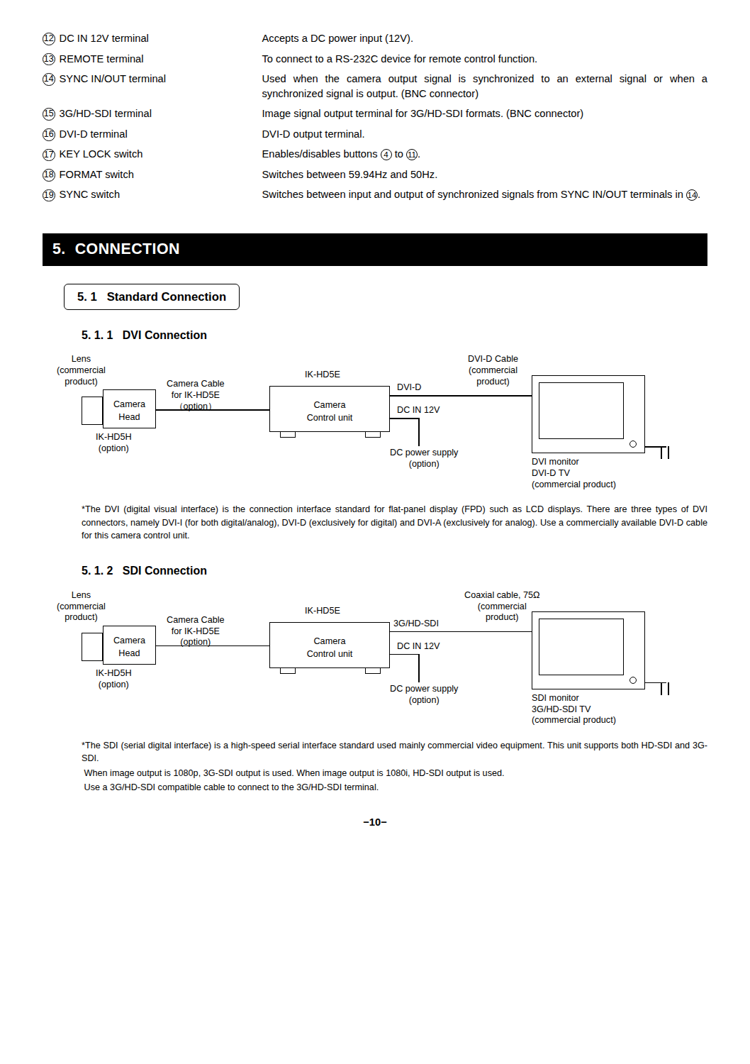| 12 DC IN 12V terminal | Accepts a DC power input (12V). |
| 13 REMOTE terminal | To connect to a RS-232C device for remote control function. |
| 14 SYNC IN/OUT terminal | Used when the camera output signal is synchronized to an external signal or when a synchronized signal is output. (BNC connector) |
| 15 3G/HD-SDI terminal | Image signal output terminal for 3G/HD-SDI formats. (BNC connector) |
| 16 DVI-D terminal | DVI-D output terminal. |
| 17 KEY LOCK switch | Enables/disables buttons 4 to 11 . |
| 18 FORMAT switch | Switches between 59.94Hz and 50Hz. |
| 19 SYNC switch | Switches between input and output of synchronized signals from SYNC IN/OUT terminals in 14 . |
5. CONNECTION
5. 1 Standard Connection
5. 1. 1 DVI Connection
Lens
(commercial
product)
Camera
Head
IK-HD5H
(option)
Camera Cable
for IK-HD5E
（option）
Camera
Control unit
IK-HD5E
DVI-D
DC IN 12V
DC power supply
(option)
DVI-D Cable
(commercial
product)
DVI monitor
DVI-D TV
(commercial product)
*The DVI (digital visual interface) is the connection interface standard for flat-panel display (FPD) such as LCD displays. There are three types of DVI connectors, namely DVI-I (for both digital/analog), DVI-D (exclusively for digital) and DVI-A (exclusively for analog). Use a commercially available DVI-D cable for this camera control unit.
5. 1. 2 SDI Connection
Lens
(commercial
product)
Camera
Head
IK-HD5H
(option)
Camera Cable
for IK-HD5E
(option)
Camera
Control unit
IK-HD5E
3G/HD-SDI
DC IN 12V
DC power supply
(option)
Coaxial cable, 75Ω
(commercial
product)
SDI monitor
3G/HD-SDI TV
(commercial product)
*The SDI (serial digital interface) is a high-speed serial interface standard used mainly commercial video equipment. This unit supports both HD-SDI and 3G-SDI.
When image output is 1080p, 3G-SDI output is used. When image output is 1080i, HD-SDI output is used.
Use a 3G/HD-SDI compatible cable to connect to the 3G/HD-SDI terminal.
−10−